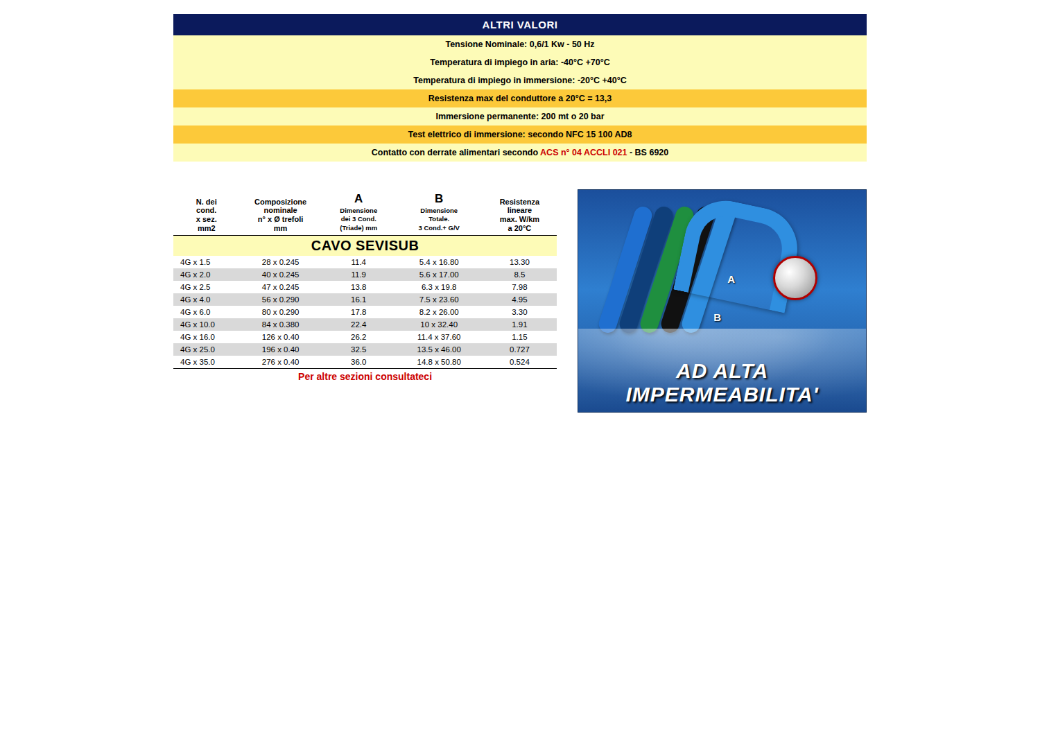| ALTRI VALORI |
| --- |
| Tensione Nominale: 0,6/1 Kw - 50 Hz |
| Temperatura di impiego in aria: -40°C +70°C |
| Temperatura di impiego in immersione: -20°C +40°C |
| Resistenza max del conduttore a 20°C = 13,3 |
| Immersione permanente: 200 mt o 20 bar |
| Test elettrico di immersione: secondo NFC 15 100 AD8 |
| Contatto con derrate alimentari secondo ACS n° 04 ACCLI 021 - BS 6920 |
| N. dei cond. x sez. mm2 | Composizione nominale n° x Ø trefoli mm | A Dimensione dei 3 Cond. (Triade) mm | B Dimensione Totale. 3 Cond.+ G/V | Resistenza lineare max. W/km a 20°C |
| --- | --- | --- | --- | --- |
| CAVO SEVISUB |
| 4G x 1.5 | 28 x 0.245 | 11.4 | 5.4 x 16.80 | 13.30 |
| 4G x 2.0 | 40 x 0.245 | 11.9 | 5.6 x 17.00 | 8.5 |
| 4G x 2.5 | 47 x 0.245 | 13.8 | 6.3 x 19.8 | 7.98 |
| 4G x 4.0 | 56 x 0.290 | 16.1 | 7.5 x 23.60 | 4.95 |
| 4G x 6.0 | 80 x 0.290 | 17.8 | 8.2 x 26.00 | 3.30 |
| 4G x 10.0 | 84 x 0.380 | 22.4 | 10 x 32.40 | 1.91 |
| 4G x 16.0 | 126 x 0.40 | 26.2 | 11.4 x 37.60 | 1.15 |
| 4G x 25.0 | 196 x 0.40 | 32.5 | 13.5 x 46.00 | 0.727 |
| 4G x 35.0 | 276 x 0.40 | 36.0 | 14.8 x 50.80 | 0.524 |
| Per altre sezioni consultateci |
A B
AD ALTA IMPERMEABILITA'